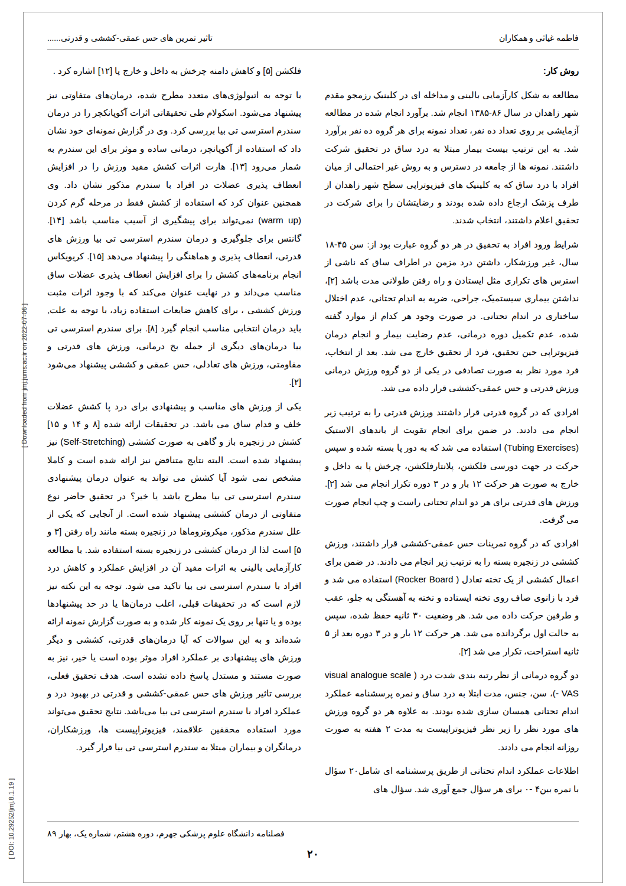[ Downloaded from jmj.jums.ac.ir on 2022-07-06 ]
[ DOI: 10.29252/jmj.8.1.19 ]
فاطمه غیاثی و همکاران تاثیر تمرین های حس عمقی-کششی و قدرتی......
روش کار:
مطالعه به شکل کارآزمایی بالینی و مداخله ای در کلینیک رزمجو مقدم شهر زاهدان در سال ۸۶-۱۳۸۵ انجام شد. برآورد انجام شده در مطالعه آزمایشی بر روی تعداد ده نفر، تعداد نمونه برای هر گروه ده نفر برآورد شد. به این ترتیب بیست بیمار مبتلا به درد ساق در تحقیق شرکت داشتند. نمونه ها از جامعه در دسترس و به روش غیر احتمالی از میان افراد با درد ساق که به کلینیک های فیزیوتراپی سطح شهر زاهدان از طرف پزشک ارجاع داده شده بودند و رضایتشان را برای شرکت در تحقیق اعلام داشتند، انتخاب شدند.
شرایط ورود افراد به تحقیق در هر دو گروه عبارت بود از: سن ۴۵-۱۸ سال، غیر ورزشکار، داشتن درد مزمن در اطراف ساق که ناشی از استرس های تکراری مثل ایستادن و راه رفتن طولانی مدت باشد [۲]، نداشتن بیماری سیستمیک، جراحی، ضربه به اندام تحتانی، عدم اختلال ساختاری در اندام تحتانی. در صورت وجود هر کدام از موارد گفته شده، عدم تکمیل دوره درمانی، عدم رضایت بیمار و انجام درمان فیزیوتراپی حین تحقیق، فرد از تحقیق خارج می شد. بعد از انتخاب، فرد مورد نظر به صورت تصادفی در یکی از دو گروه ورزش درمانی ورزش قدرتی و حس عمقی-کششی قرار داده می شد.
افرادی که در گروه قدرتی قرار داشتند ورزش قدرتی را به ترتیب زیر انجام می دادند. در ضمن برای انجام تقویت از باندهای الاستیک (Tubing Exercises) استفاده می شد که به دور پا بسته شده و سپس حرکت در جهت دورسی فلکشن، پلانتارفلکشن، چرخش پا به داخل و خارج به صورت هر حرکت ۱۲ بار و در ۳ دوره تکرار انجام می شد [۲]. ورزش های قدرتی برای هر دو اندام تحتانی راست و چپ انجام صورت می گرفت.
افرادی که در گروه تمرینات حس عمقی-کششی قرار داشتند، ورزش کششی در زنجیره بسته را به ترتیب زیر انجام می دادند. در ضمن برای اعمال کششی از یک تخته تعادل ( Rocker Board) استفاده می شد و فرد با زانوی صاف روی تخته ایستاده و تخته به آهستگی به جلو، عقب و طرفین حرکت داده می شد. هر وضعیت ۳۰ ثانیه حفظ شده، سپس به حالت اول برگردانده می شد. هر حرکت ۱۲ بار و در ۳ دوره بعد از ۵ ثانیه استراحت، تکرار می شد [۲].
دو گروه درمانی از نظر رتبه بندی شدت درد ( visual analogue scale - VAS)، سن، جنس، مدت ابتلا به درد ساق و نمره پرسشنامه عملکرد اندام تحتانی همسان سازی شده بودند. به علاوه هر دو گروه ورزش های مورد نظر را زیر نظر فیزیوتراپیست به مدت ۲ هفته به صورت روزانه انجام می دادند.
اطلاعات عملکرد اندام تحتانی از طریق پرسشنامه ای شامل۲۰ سؤال با نمره بین۴ -۰ برای هر سؤال جمع آوری شد. سؤال های
فلکشن [۵] و کاهش دامنه چرخش به داخل و خارج پا [۱۲] اشاره کرد .
با توجه به اتیولوژی‌های متعدد مطرح شده، درمان‌های متفاوتی نیز پیشنهاد می‌شود. اسکولام طی تحقیقاتی اثرات آکوپانکچر را در درمان سندرم استرسی تی بیا بررسی کرد. وی در گزارش نمونه‌ای خود نشان داد که استفاده از آکوپانچر، درمانی ساده و موثر برای این سندرم به شمار می‌رود [۱۳]. هارت اثرات کشش مفید ورزش را در افزایش انعطاف پذیری عضلات در افراد با سندرم مذکور نشان داد. وی همچنین عنوان کرد که استفاده از کشش فقط در مرحله گرم کردن (warm up) نمی‌تواند برای پیشگیری از آسیب مناسب باشد [۱۴]. گانتس برای جلوگیری و درمان سندرم استرسی تی بیا ورزش های قدرتی، انعطاف پذیری و هماهنگی را پیشنهاد می‌دهد [۱۵]. کریویکاس انجام برنامه‌های کشش را برای افزایش انعطاف پذیری عضلات ساق مناسب می‌داند و در نهایت عنوان می‌کند که با وجود اثرات مثبت ورزش کششی ، برای کاهش ضایعات استفاده زیاد، با توجه به علت, باید درمان انتخابی مناسب انجام گیرد [۸]. برای سندرم استرسی تی بیا درمان‌های دیگری از جمله یخ درمانی، ورزش های قدرتی و مقاومتی، ورزش های تعادلی، حس عمقی و کششی پیشنهاد می‌شود [۲].
یکی از ورزش های مناسب و پیشنهادی برای درد پا کشش عضلات خلف و قدام ساق می باشد. در تحقیقات ارائه شده [۸ و ۱۴ و ۱۵] کشش در زنجیره باز و گاهی به صورت کششی (Self-Stretching) نیز پیشنهاد شده است. البته نتایج متناقض نیز ارائه شده است و کاملا مشخص نمی شود آیا کشش می تواند به عنوان درمان پیشنهادی سندرم استرسی تی بیا مطرح باشد یا خیر؟ در تحقیق حاضر نوع متفاوتی از درمان کششی پیشنهاد شده است. از آنجایی که یکی از علل سندرم مذکور، میکروتروماها در زنجیره بسته مانند راه رفتن [۳ و ۵] است لذا از درمان کششی در زنجیره بسته استفاده شد. با مطالعه کارآزمایی بالینی به اثرات مفید آن در افزایش عملکرد و کاهش درد افراد با سندرم استرسی تی بیا تاکید می شود. توجه به این نکته نیز لازم است که در تحقیقات قبلی، اغلب درمان‌ها یا در حد پیشنهاد‌ها بوده و یا تنها بر روی یک نمونه کار شده و به صورت گزارش نمونه ارائه شده‌اند و به این سوالات که آیا درمان‌های قدرتی، کششی و دیگر ورزش های پیشنهادی بر عملکرد افراد موثر بوده است یا خیر، نیز به صورت مستند و مستدل پاسخ داده نشده است. هدف تحقیق فعلی، بررسی تاثیر ورزش های حس عمقی-کششی و قدرتی در بهبود درد و عملکرد افراد با سندرم استرسی تی بیا می‌باشد. نتایج تحقیق می‌تواند مورد استفاده محققین علاقمند، فیزیوتراپیست ها، ورزشکاران، درمانگران و بیماران مبتلا به سندرم استرسی تی بیا قرار گیرد.
فصلنامه دانشگاه علوم پزشکی جهرم، دوره هشتم، شماره یک، بهار ۸۹
۲۰